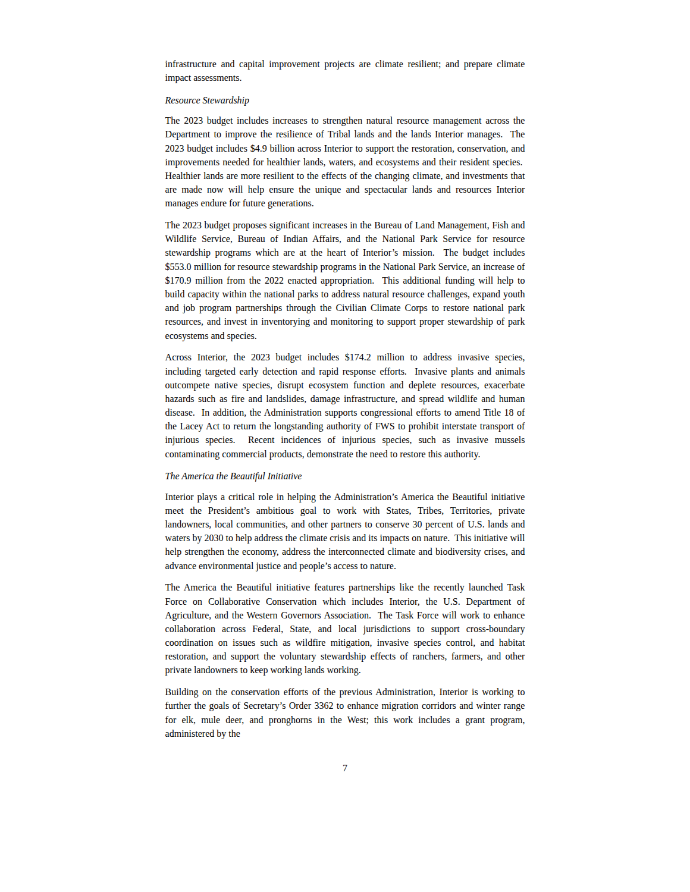infrastructure and capital improvement projects are climate resilient; and prepare climate impact assessments.
Resource Stewardship
The 2023 budget includes increases to strengthen natural resource management across the Department to improve the resilience of Tribal lands and the lands Interior manages. The 2023 budget includes $4.9 billion across Interior to support the restoration, conservation, and improvements needed for healthier lands, waters, and ecosystems and their resident species. Healthier lands are more resilient to the effects of the changing climate, and investments that are made now will help ensure the unique and spectacular lands and resources Interior manages endure for future generations.
The 2023 budget proposes significant increases in the Bureau of Land Management, Fish and Wildlife Service, Bureau of Indian Affairs, and the National Park Service for resource stewardship programs which are at the heart of Interior’s mission. The budget includes $553.0 million for resource stewardship programs in the National Park Service, an increase of $170.9 million from the 2022 enacted appropriation. This additional funding will help to build capacity within the national parks to address natural resource challenges, expand youth and job program partnerships through the Civilian Climate Corps to restore national park resources, and invest in inventorying and monitoring to support proper stewardship of park ecosystems and species.
Across Interior, the 2023 budget includes $174.2 million to address invasive species, including targeted early detection and rapid response efforts. Invasive plants and animals outcompete native species, disrupt ecosystem function and deplete resources, exacerbate hazards such as fire and landslides, damage infrastructure, and spread wildlife and human disease. In addition, the Administration supports congressional efforts to amend Title 18 of the Lacey Act to return the longstanding authority of FWS to prohibit interstate transport of injurious species. Recent incidences of injurious species, such as invasive mussels contaminating commercial products, demonstrate the need to restore this authority.
The America the Beautiful Initiative
Interior plays a critical role in helping the Administration’s America the Beautiful initiative meet the President’s ambitious goal to work with States, Tribes, Territories, private landowners, local communities, and other partners to conserve 30 percent of U.S. lands and waters by 2030 to help address the climate crisis and its impacts on nature. This initiative will help strengthen the economy, address the interconnected climate and biodiversity crises, and advance environmental justice and people’s access to nature.
The America the Beautiful initiative features partnerships like the recently launched Task Force on Collaborative Conservation which includes Interior, the U.S. Department of Agriculture, and the Western Governors Association. The Task Force will work to enhance collaboration across Federal, State, and local jurisdictions to support cross-boundary coordination on issues such as wildfire mitigation, invasive species control, and habitat restoration, and support the voluntary stewardship effects of ranchers, farmers, and other private landowners to keep working lands working.
Building on the conservation efforts of the previous Administration, Interior is working to further the goals of Secretary’s Order 3362 to enhance migration corridors and winter range for elk, mule deer, and pronghorns in the West; this work includes a grant program, administered by the
7